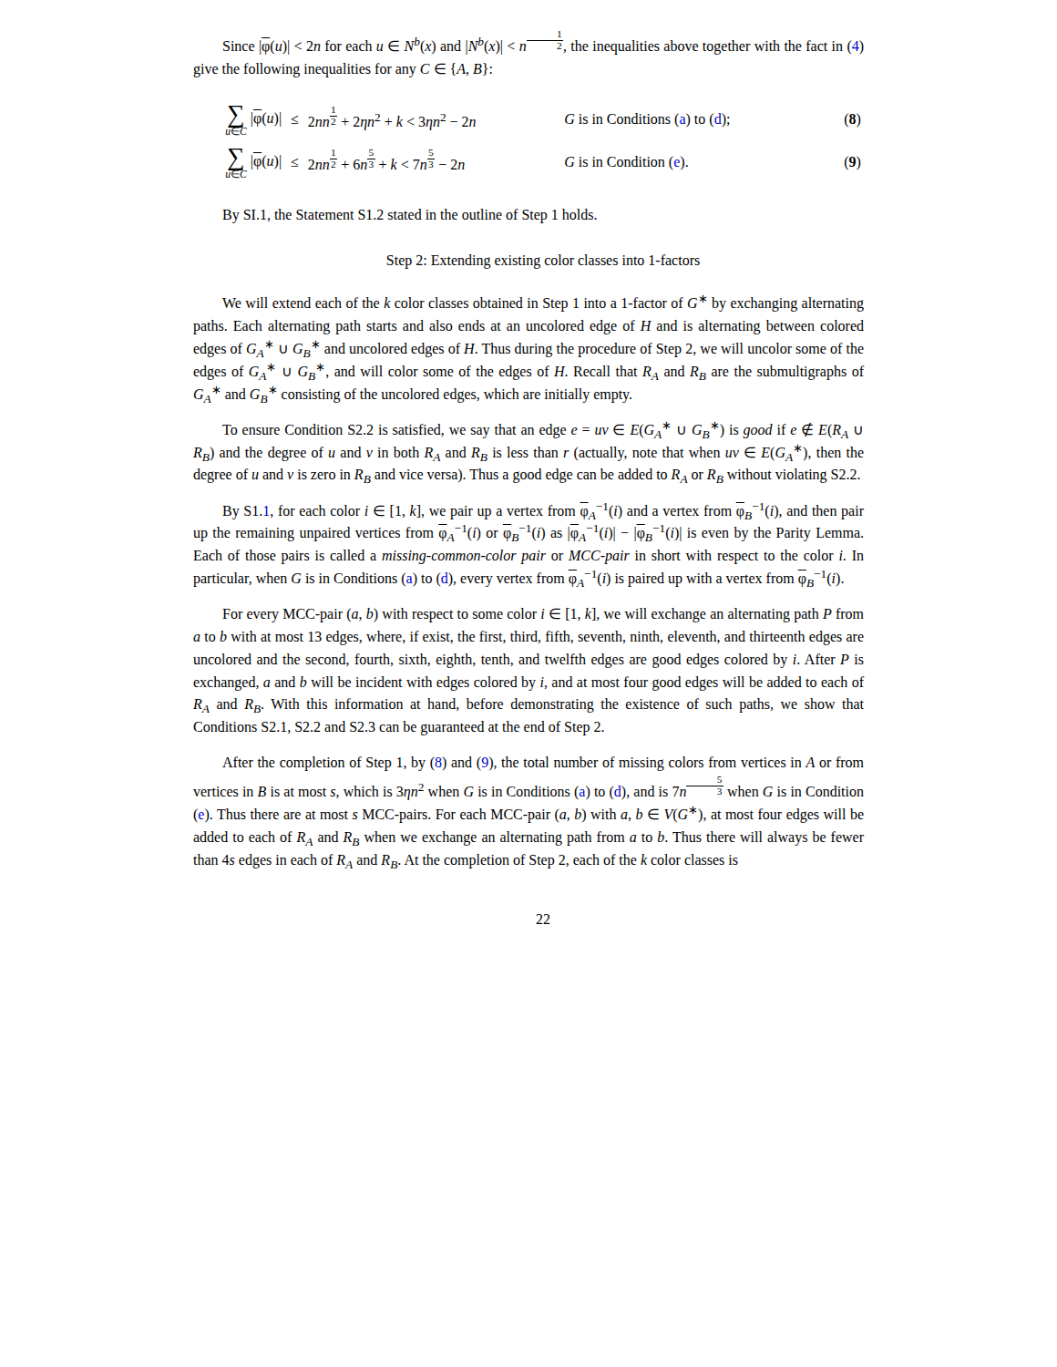Since |φ(u)| < 2n for each u ∈ Nb(x) and |Nb(x)| < n12, the inequalities above together with the fact in (4) give the following inequalities for any C ∈ {A, B}:
| ∑ u ∈ C / φ ( u )/ | ≤ | 2 nn 1 2 + 2 ηn 2 + k < 3 ηn 2 − 2 n | G is in Conditions ( a ) to ( d ); | ( 8 ) |
| ∑ u ∈ C / φ ( u )/ | ≤ | 2 nn 1 2 + 6 n 5 3 + k < 7 n 5 3 − 2 n | G is in Condition ( e ). | ( 9 ) |
By SI.1, the Statement S1.2 stated in the outline of Step 1 holds.
Step 2: Extending existing color classes into 1-factors
We will extend each of the k color classes obtained in Step 1 into a 1-factor of G∗ by exchanging alternating paths. Each alternating path starts and also ends at an uncolored edge of H and is alternating between colored edges of GA∗ ∪ GB∗ and uncolored edges of H. Thus during the procedure of Step 2, we will uncolor some of the edges of GA∗ ∪ GB∗, and will color some of the edges of H. Recall that RA and RB are the submultigraphs of GA∗ and GB∗ consisting of the uncolored edges, which are initially empty.
To ensure Condition S2.2 is satisfied, we say that an edge e = uv ∈ E(GA∗ ∪ GB∗) is good if e ∉ E(RA ∪ RB) and the degree of u and v in both RA and RB is less than r (actually, note that when uv ∈ E(GA∗), then the degree of u and v is zero in RB and vice versa). Thus a good edge can be added to RA or RB without violating S2.2.
By S1.1, for each color i ∈ [1, k], we pair up a vertex from φA−1(i) and a vertex from φB−1(i), and then pair up the remaining unpaired vertices from φA−1(i) or φB−1(i) as |φA−1(i)| − |φB−1(i)| is even by the Parity Lemma. Each of those pairs is called a missing-common-color pair or MCC-pair in short with respect to the color i. In particular, when G is in Conditions (a) to (d), every vertex from φA−1(i) is paired up with a vertex from φB−1(i).
For every MCC-pair (a, b) with respect to some color i ∈ [1, k], we will exchange an alternating path P from a to b with at most 13 edges, where, if exist, the first, third, fifth, seventh, ninth, eleventh, and thirteenth edges are uncolored and the second, fourth, sixth, eighth, tenth, and twelfth edges are good edges colored by i. After P is exchanged, a and b will be incident with edges colored by i, and at most four good edges will be added to each of RA and RB. With this information at hand, before demonstrating the existence of such paths, we show that Conditions S2.1, S2.2 and S2.3 can be guaranteed at the end of Step 2.
After the completion of Step 1, by (8) and (9), the total number of missing colors from vertices in A or from vertices in B is at most s, which is 3ηn2 when G is in Conditions (a) to (d), and is 7n53 when G is in Condition (e). Thus there are at most s MCC-pairs. For each MCC-pair (a, b) with a, b ∈ V(G∗), at most four edges will be added to each of RA and RB when we exchange an alternating path from a to b. Thus there will always be fewer than 4s edges in each of RA and RB. At the completion of Step 2, each of the k color classes is
22